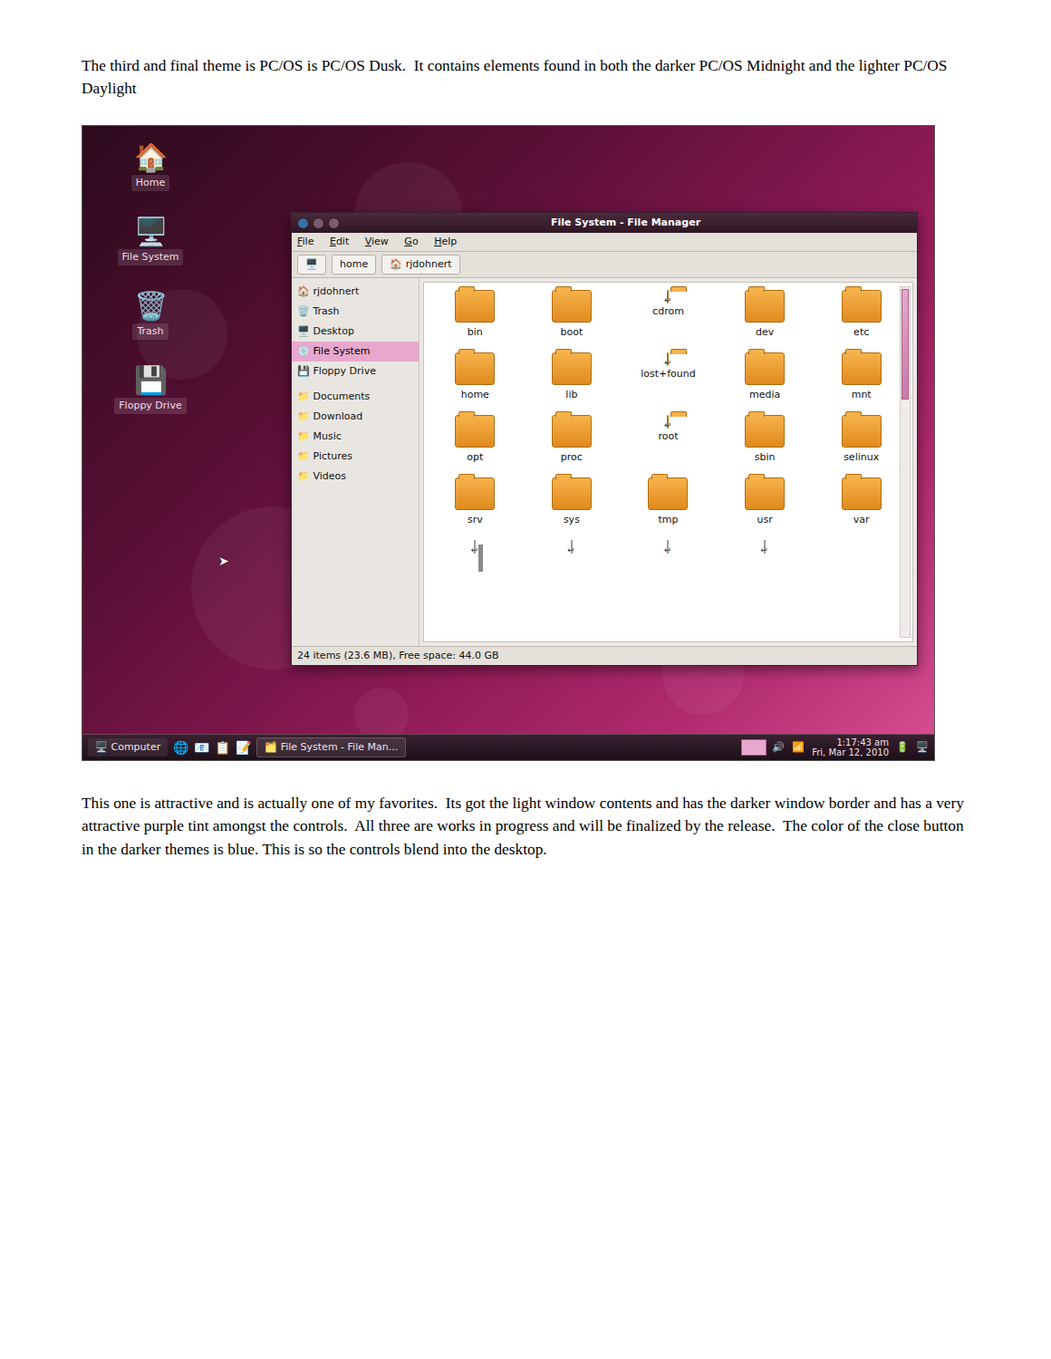The third and final theme is PC/OS is PC/OS Dusk. It contains elements found in both the darker PC/OS Midnight and the lighter PC/OS Daylight
🏠 Home
🖥️ File System
🗑️ Trash
💾 Floppy Drive
➤
File System - File Manager
File Edit View Go Help
🖥️ home 🏠 rjdohnert
🏠 rjdohnert
🗑️ Trash
🖥️ Desktop
💿 File System
💾 Floppy Drive
📁 Documents
📁 Download
📁 Music
📁 Pictures
📁 Videos
bin
boot
↩
cdrom
dev
etc
home
lib
↩
lost+found
media
mnt
opt
proc
↩
root
sbin
selinux
srv
sys
tmp
usr
var
↩
↩
↩
↩
24 items (23.6 MB), Free space: 44.0 GB
🖥️ Computer
🌐 📧 📋 📝
🗂️ File System - File Man...
🔊 📶
1:17:43 am
Fri, Mar 12, 2010
🔋 🖥️
This one is attractive and is actually one of my favorites. Its got the light window contents and has the darker window border and has a very attractive purple tint amongst the controls. All three are works in progress and will be finalized by the release. The color of the close button in the darker themes is blue. This is so the controls blend into the desktop.